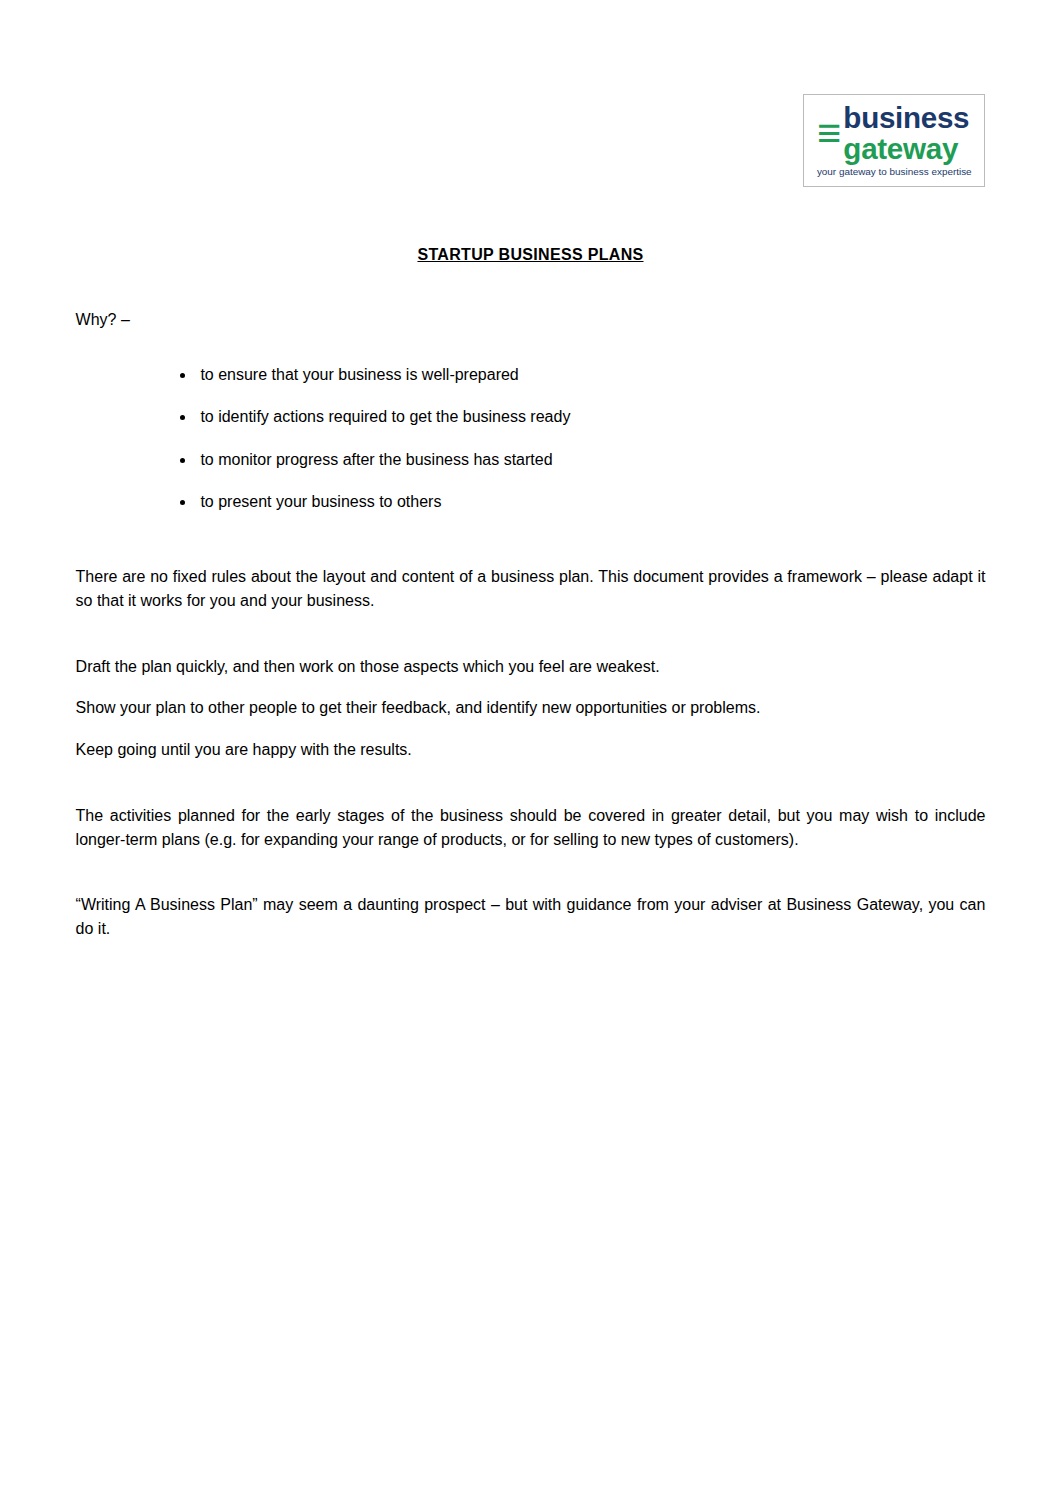≡ business
gateway
your gateway to business expertise
STARTUP BUSINESS PLANS
Why? –
to ensure that your business is well-prepared
to identify actions required to get the business ready
to monitor progress after the business has started
to present your business to others
There are no fixed rules about the layout and content of a business plan. This document provides a framework – please adapt it so that it works for you and your business.
Draft the plan quickly, and then work on those aspects which you feel are weakest.
Show your plan to other people to get their feedback, and identify new opportunities or problems.
Keep going until you are happy with the results.
The activities planned for the early stages of the business should be covered in greater detail, but you may wish to include longer-term plans (e.g. for expanding your range of products, or for selling to new types of customers).
“Writing A Business Plan” may seem a daunting prospect – but with guidance from your adviser at Business Gateway, you can do it.